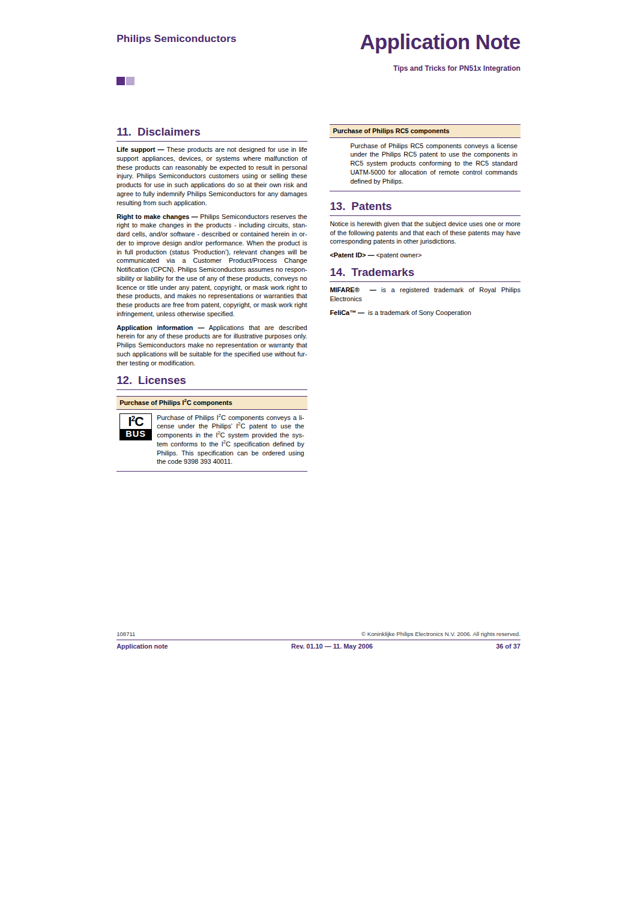Application Note
Philips Semiconductors
Tips and Tricks for PN51x Integration
11. Disclaimers
Life support — These products are not designed for use in life support appliances, devices, or systems where malfunction of these products can reasonably be expected to result in personal injury. Philips Semiconductors customers using or selling these products for use in such applications do so at their own risk and agree to fully indemnify Philips Semiconductors for any damages resulting from such application.
Right to make changes — Philips Semiconductors reserves the right to make changes in the products - including circuits, standard cells, and/or software - described or contained herein in order to improve design and/or performance. When the product is in full production (status ‘Production’), relevant changes will be communicated via a Customer Product/Process Change Notification (CPCN). Philips Semiconductors assumes no responsibility or liability for the use of any of these products, conveys no licence or title under any patent, copyright, or mask work right to these products, and makes no representations or warranties that these products are free from patent, copyright, or mask work right infringement, unless otherwise specified.
Application information — Applications that are described herein for any of these products are for illustrative purposes only. Philips Semiconductors make no representation or warranty that such applications will be suitable for the specified use without further testing or modification.
12. Licenses
Purchase of Philips I2C components
I2C
BUS
Purchase of Philips I2C components conveys a license under the Philips’ I2C patent to use the components in the I2C system provided the system conforms to the I2C specification defined by Philips. This specification can be ordered using the code 9398 393 40011.
Purchase of Philips RC5 components
Purchase of Philips RC5 components conveys a license under the Philips RC5 patent to use the components in RC5 system products conforming to the RC5 standard UATM-5000 for allocation of remote control commands defined by Philips.
13. Patents
Notice is herewith given that the subject device uses one or more of the following patents and that each of these patents may have corresponding patents in other jurisdictions.
<Patent ID> — <patent owner>
14. Trademarks
MIFARE® — is a registered trademark of Royal Philips Electronics
FeliCa™ — is a trademark of Sony Cooperation
108711
© Koninklijke Philips Electronics N.V. 2006. All rights reserved.
Application note
Rev. 01.10 — 11. May 2006
36 of 37